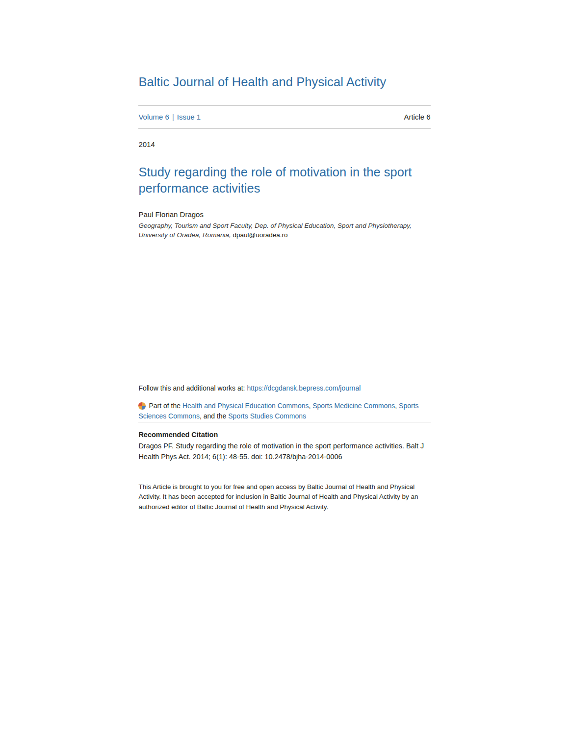Baltic Journal of Health and Physical Activity
Volume 6|Issue 1
Article 6
2014
Study regarding the role of motivation in the sport performance activities
Paul Florian Dragos
Geography, Tourism and Sport Faculty, Dep. of Physical Education, Sport and Physiotherapy, University of Oradea, Romania, dpaul@uoradea.ro
Follow this and additional works at: https://dcgdansk.bepress.com/journal
Part of the Health and Physical Education Commons, Sports Medicine Commons, Sports Sciences Commons, and the Sports Studies Commons
Recommended Citation
Dragos PF. Study regarding the role of motivation in the sport performance activities. Balt J Health Phys Act. 2014; 6(1): 48-55. doi: 10.2478/bjha-2014-0006
This Article is brought to you for free and open access by Baltic Journal of Health and Physical Activity. It has been accepted for inclusion in Baltic Journal of Health and Physical Activity by an authorized editor of Baltic Journal of Health and Physical Activity.